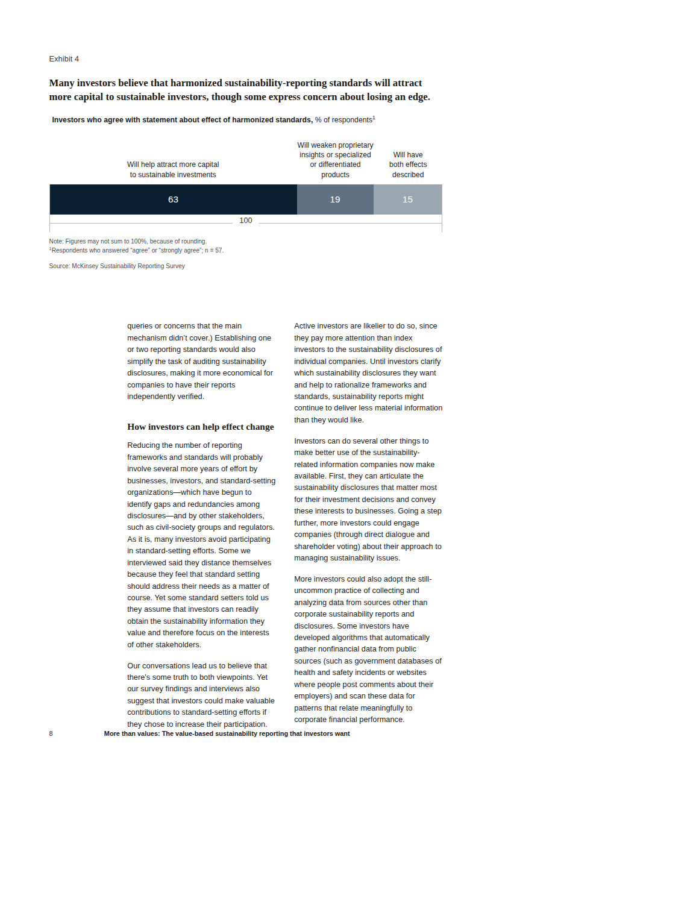Exhibit 4
Many investors believe that harmonized sustainability-reporting standards will attract more capital to sustainable investors, though some express concern about losing an edge.
Investors who agree with statement about effect of harmonized standards, % of respondents1
Will help attract more capital
to sustainable investments
Will weaken proprietary
insights or specialized
or differentiated products
Will have
both effects
described
63
19
15
100
Note: Figures may not sum to 100%, because of rounding.
1Respondents who answered “agree” or “strongly agree”; n = 57.
Source: McKinsey Sustainability Reporting Survey
queries or concerns that the main mechanism didn’t cover.) Establishing one or two reporting standards would also simplify the task of auditing sustainability disclosures, making it more economical for companies to have their reports independently verified.
How investors can help effect change
Reducing the number of reporting frameworks and standards will probably involve several more years of effort by businesses, investors, and standard-setting organizations—which have begun to identify gaps and redundancies among disclosures—and by other stakeholders, such as civil-society groups and regulators. As it is, many investors avoid participating in standard-setting efforts. Some we interviewed said they distance themselves because they feel that standard setting should address their needs as a matter of course. Yet some standard setters told us they assume that investors can readily obtain the sustainability information they value and therefore focus on the interests of other stakeholders.
Our conversations lead us to believe that there's some truth to both viewpoints. Yet our survey findings and interviews also suggest that investors could make valuable contributions to standard-setting efforts if they chose to increase their participation. Active investors are likelier to do so, since they pay more attention than index investors to the sustainability disclosures of individual companies. Until investors clarify which sustainability disclosures they want and help to rationalize frameworks and standards, sustainability reports might continue to deliver less material information than they would like.
Investors can do several other things to make better use of the sustainability-related information companies now make available. First, they can articulate the sustainability disclosures that matter most for their investment decisions and convey these interests to businesses. Going a step further, more investors could engage companies (through direct dialogue and shareholder voting) about their approach to managing sustainability issues.
More investors could also adopt the still-uncommon practice of collecting and analyzing data from sources other than corporate sustainability reports and disclosures. Some investors have developed algorithms that automatically gather nonfinancial data from public sources (such as government databases of health and safety incidents or websites where people post comments about their employers) and scan these data for patterns that relate meaningfully to corporate financial performance.
8 More than values: The value-based sustainability reporting that investors want